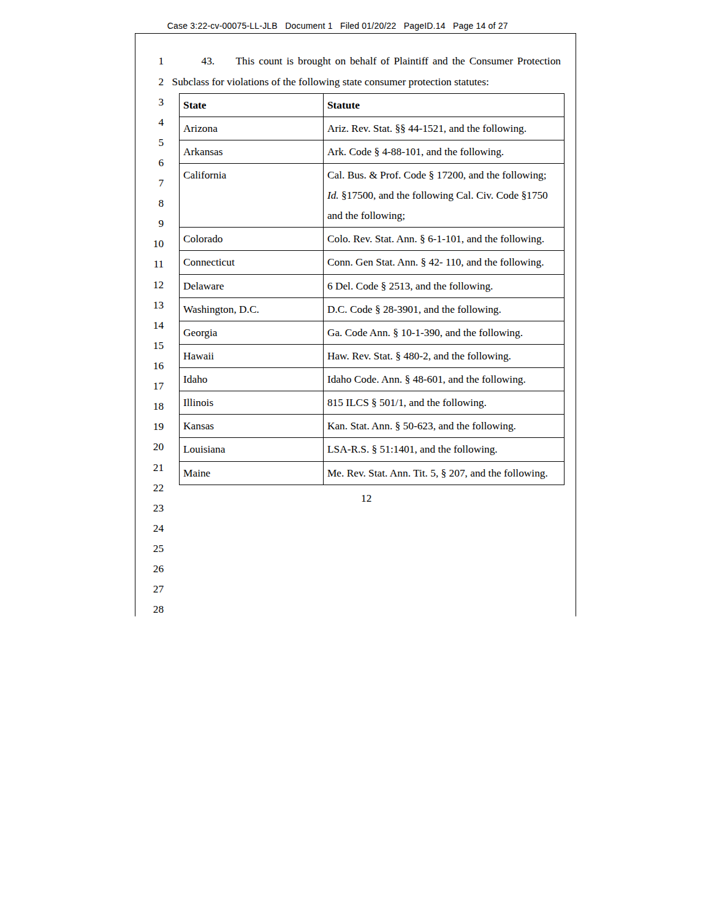Case 3:22-cv-00075-LL-JLB Document 1 Filed 01/20/22 PageID.14 Page 14 of 27
1
2
3
4
5
6
7
8
9
10
11
12
13
14
15
16
17
18
19
20
21
22
23
24
25
26
27
28
43. This count is brought on behalf of Plaintiff and the Consumer Protection Subclass for violations of the following state consumer protection statutes:
| State | Statute |
| --- | --- |
| Arizona | Ariz. Rev. Stat. §§ 44-1521, and the following. |
| Arkansas | Ark. Code § 4-88-101, and the following. |
| California | Cal. Bus. & Prof. Code § 17200, and the following; Id. §17500, and the following Cal. Civ. Code §1750 and the following; |
| Colorado | Colo. Rev. Stat. Ann. § 6-1-101, and the following. |
| Connecticut | Conn. Gen Stat. Ann. § 42- 110, and the following. |
| Delaware | 6 Del. Code § 2513, and the following. |
| Washington, D.C. | D.C. Code § 28-3901, and the following. |
| Georgia | Ga. Code Ann. § 10-1-390, and the following. |
| Hawaii | Haw. Rev. Stat. § 480-2, and the following. |
| Idaho | Idaho Code. Ann. § 48-601, and the following. |
| Illinois | 815 ILCS § 501/1, and the following. |
| Kansas | Kan. Stat. Ann. § 50-623, and the following. |
| Louisiana | LSA-R.S. § 51:1401, and the following. |
| Maine | Me. Rev. Stat. Ann. Tit. 5, § 207, and the following. |
12